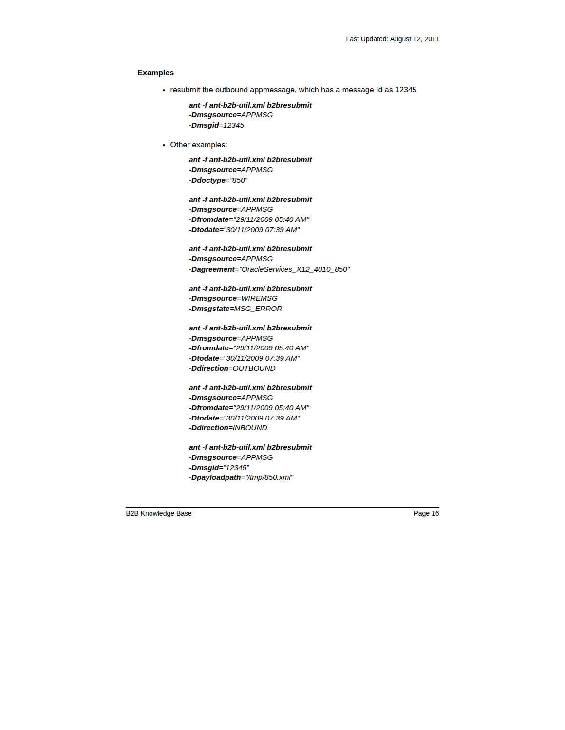Last Updated: August 12, 2011
Examples
resubmit the outbound appmessage, which has a message Id as 12345
ant -f ant-b2b-util.xml b2bresubmit
-Dmsgsource=APPMSG
-Dmsgid=12345
Other examples:
ant -f ant-b2b-util.xml b2bresubmit
-Dmsgsource=APPMSG
-Ddoctype=”850”
ant -f ant-b2b-util.xml b2bresubmit
-Dmsgsource=APPMSG
-Dfromdate="29/11/2009 05:40 AM"
-Dtodate="30/11/2009 07:39 AM"
ant -f ant-b2b-util.xml b2bresubmit
-Dmsgsource=APPMSG
-Dagreement="OracleServices_X12_4010_850"
ant -f ant-b2b-util.xml b2bresubmit
-Dmsgsource=WIREMSG
-Dmsgstate=MSG_ERROR
ant -f ant-b2b-util.xml b2bresubmit
-Dmsgsource=APPMSG
-Dfromdate="29/11/2009 05:40 AM"
-Dtodate="30/11/2009 07:39 AM"
-Ddirection=OUTBOUND
ant -f ant-b2b-util.xml b2bresubmit
-Dmsgsource=APPMSG
-Dfromdate="29/11/2009 05:40 AM"
-Dtodate="30/11/2009 07:39 AM"
-Ddirection=INBOUND
ant -f ant-b2b-util.xml b2bresubmit
-Dmsgsource=APPMSG
-Dmsgid=”12345”
-Dpayloadpath="/tmp/850.xml"
B2B Knowledge Base Page 16